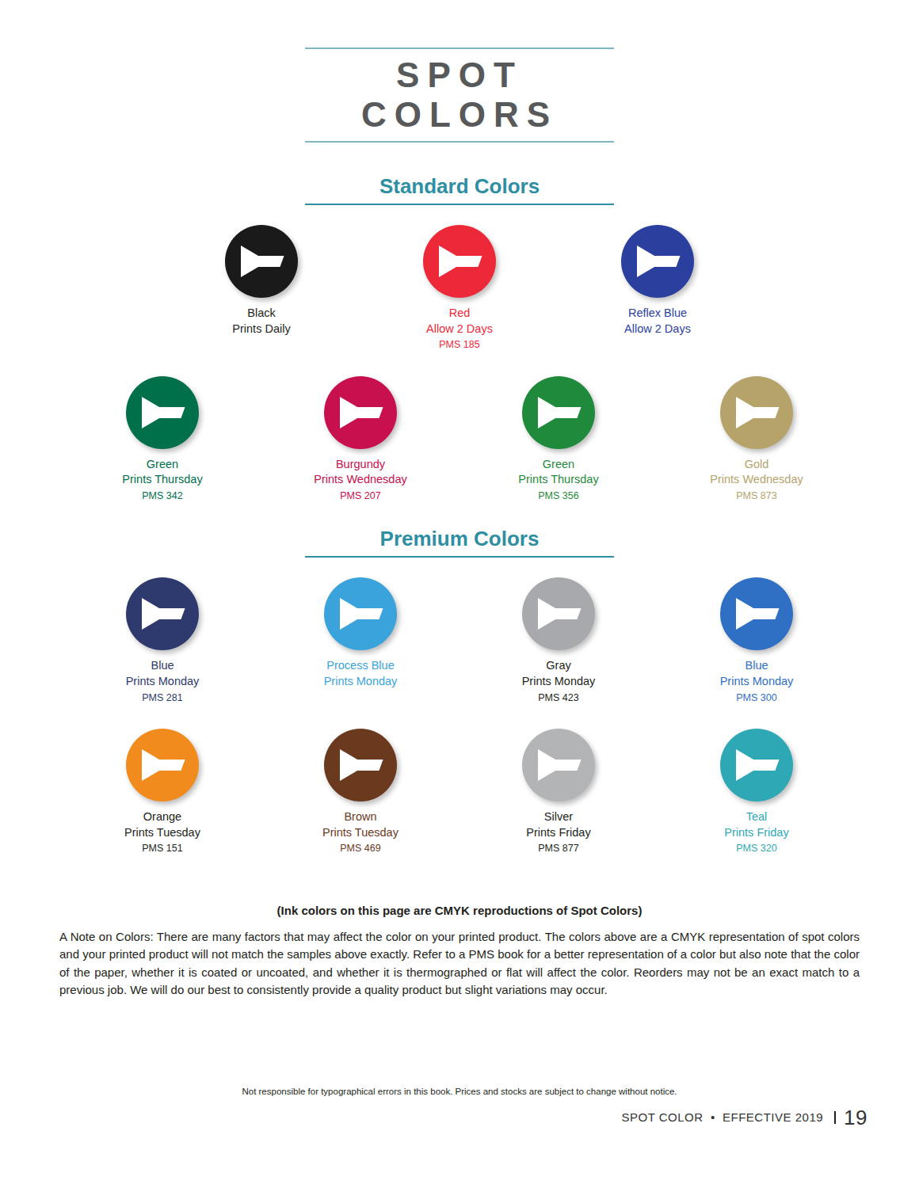SPOT COLORS
Standard Colors
Black
Prints Daily
Red
Allow 2 Days
PMS 185
Reflex Blue
Allow 2 Days
Green
Prints Thursday
PMS 342
Burgundy
Prints Wednesday
PMS 207
Green
Prints Thursday
PMS 356
Gold
Prints Wednesday
PMS 873
Premium Colors
Blue
Prints Monday
PMS 281
Process Blue
Prints Monday
Gray
Prints Monday
PMS 423
Blue
Prints Monday
PMS 300
Orange
Prints Tuesday
PMS 151
Brown
Prints Tuesday
PMS 469
Silver
Prints Friday
PMS 877
Teal
Prints Friday
PMS 320
(Ink colors on this page are CMYK reproductions of Spot Colors)
A Note on Colors: There are many factors that may affect the color on your printed product. The colors above are a CMYK representation of spot colors and your printed product will not match the samples above exactly. Refer to a PMS book for a better representation of a color but also note that the color of the paper, whether it is coated or uncoated, and whether it is thermographed or flat will affect the color. Reorders may not be an exact match to a previous job. We will do our best to consistently provide a quality product but slight variations may occur.
Not responsible for typographical errors in this book. Prices and stocks are subject to change without notice.
SPOT COLOR • EFFECTIVE 2019
19